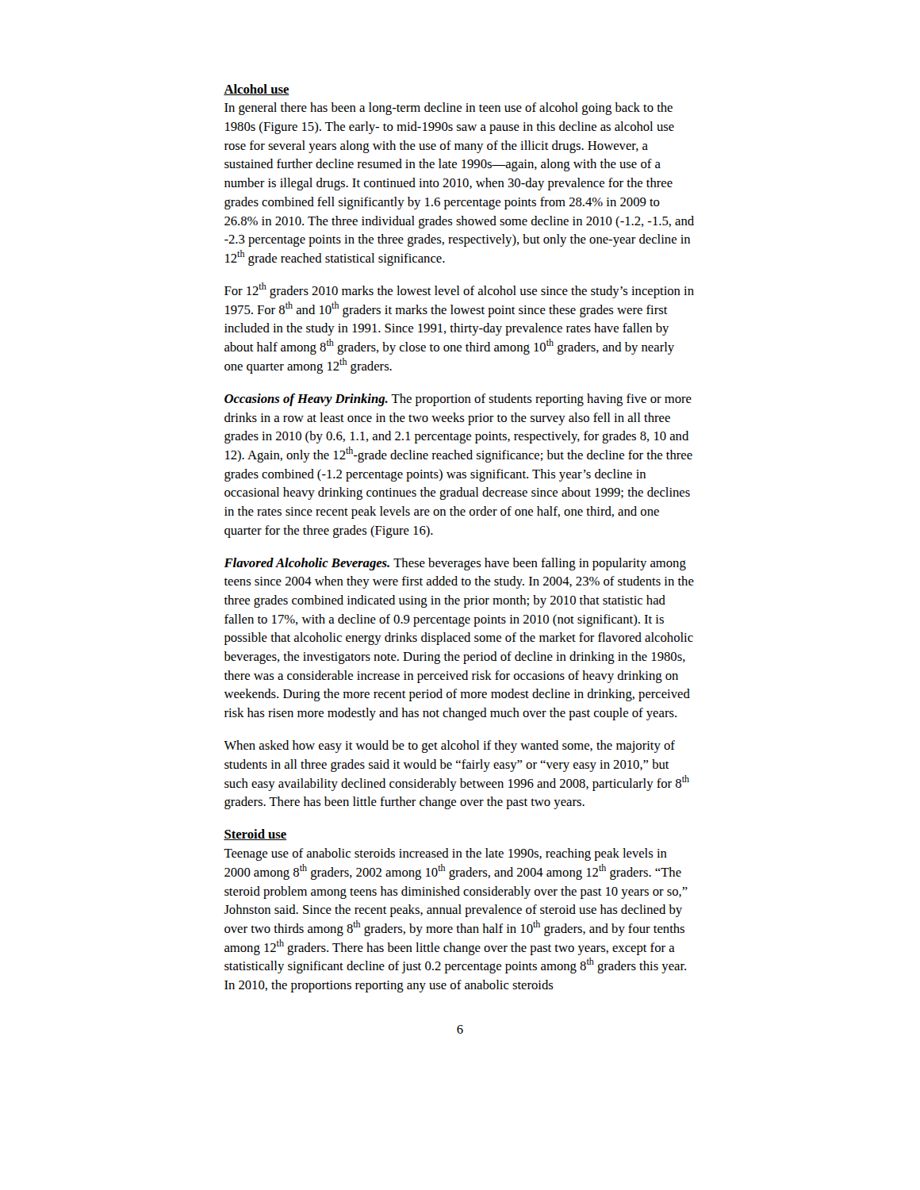Alcohol use
In general there has been a long-term decline in teen use of alcohol going back to the 1980s (Figure 15). The early- to mid-1990s saw a pause in this decline as alcohol use rose for several years along with the use of many of the illicit drugs. However, a sustained further decline resumed in the late 1990s—again, along with the use of a number is illegal drugs. It continued into 2010, when 30-day prevalence for the three grades combined fell significantly by 1.6 percentage points from 28.4% in 2009 to 26.8% in 2010. The three individual grades showed some decline in 2010 (-1.2, -1.5, and -2.3 percentage points in the three grades, respectively), but only the one-year decline in 12th grade reached statistical significance.
For 12th graders 2010 marks the lowest level of alcohol use since the study’s inception in 1975. For 8th and 10th graders it marks the lowest point since these grades were first included in the study in 1991. Since 1991, thirty-day prevalence rates have fallen by about half among 8th graders, by close to one third among 10th graders, and by nearly one quarter among 12th graders.
Occasions of Heavy Drinking. The proportion of students reporting having five or more drinks in a row at least once in the two weeks prior to the survey also fell in all three grades in 2010 (by 0.6, 1.1, and 2.1 percentage points, respectively, for grades 8, 10 and 12). Again, only the 12th-grade decline reached significance; but the decline for the three grades combined (-1.2 percentage points) was significant. This year’s decline in occasional heavy drinking continues the gradual decrease since about 1999; the declines in the rates since recent peak levels are on the order of one half, one third, and one quarter for the three grades (Figure 16).
Flavored Alcoholic Beverages. These beverages have been falling in popularity among teens since 2004 when they were first added to the study. In 2004, 23% of students in the three grades combined indicated using in the prior month; by 2010 that statistic had fallen to 17%, with a decline of 0.9 percentage points in 2010 (not significant). It is possible that alcoholic energy drinks displaced some of the market for flavored alcoholic beverages, the investigators note. During the period of decline in drinking in the 1980s, there was a considerable increase in perceived risk for occasions of heavy drinking on weekends. During the more recent period of more modest decline in drinking, perceived risk has risen more modestly and has not changed much over the past couple of years.
When asked how easy it would be to get alcohol if they wanted some, the majority of students in all three grades said it would be “fairly easy” or “very easy in 2010,” but such easy availability declined considerably between 1996 and 2008, particularly for 8th graders. There has been little further change over the past two years.
Steroid use
Teenage use of anabolic steroids increased in the late 1990s, reaching peak levels in 2000 among 8th graders, 2002 among 10th graders, and 2004 among 12th graders. “The steroid problem among teens has diminished considerably over the past 10 years or so,” Johnston said. Since the recent peaks, annual prevalence of steroid use has declined by over two thirds among 8th graders, by more than half in 10th graders, and by four tenths among 12th graders. There has been little change over the past two years, except for a statistically significant decline of just 0.2 percentage points among 8th graders this year. In 2010, the proportions reporting any use of anabolic steroids
6